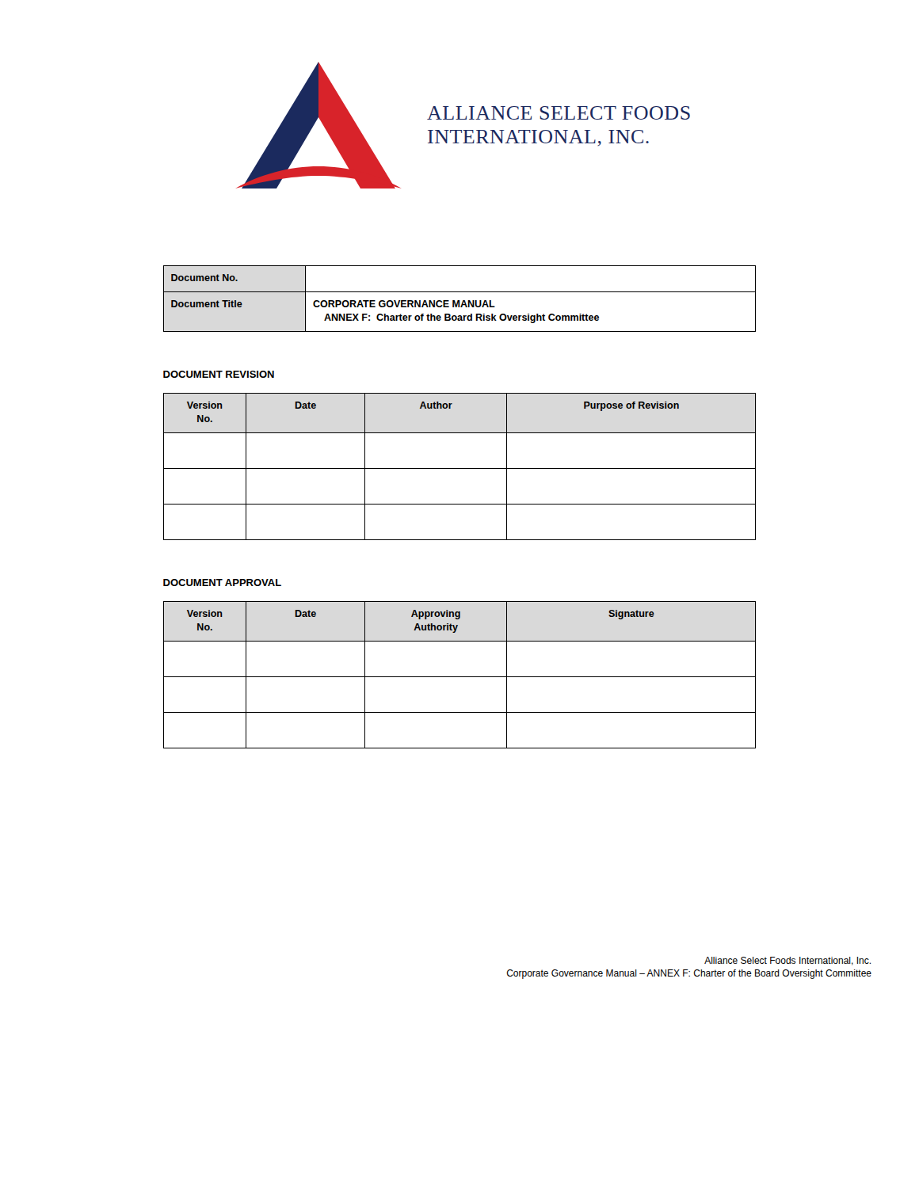ALLIANCE SELECT FOODS INTERNATIONAL, INC.
| Document No. | |
| Document Title | CORPORATE GOVERNANCE MANUAL ANNEX F: Charter of the Board Risk Oversight Committee |
DOCUMENT REVISION
| Version No. | Date | Author | Purpose of Revision |
| --- | --- | --- | --- |
DOCUMENT APPROVAL
| Version No. | Date | Approving Authority | Signature |
| --- | --- | --- | --- |
Alliance Select Foods International, Inc.
Corporate Governance Manual – ANNEX F: Charter of the Board Oversight Committee